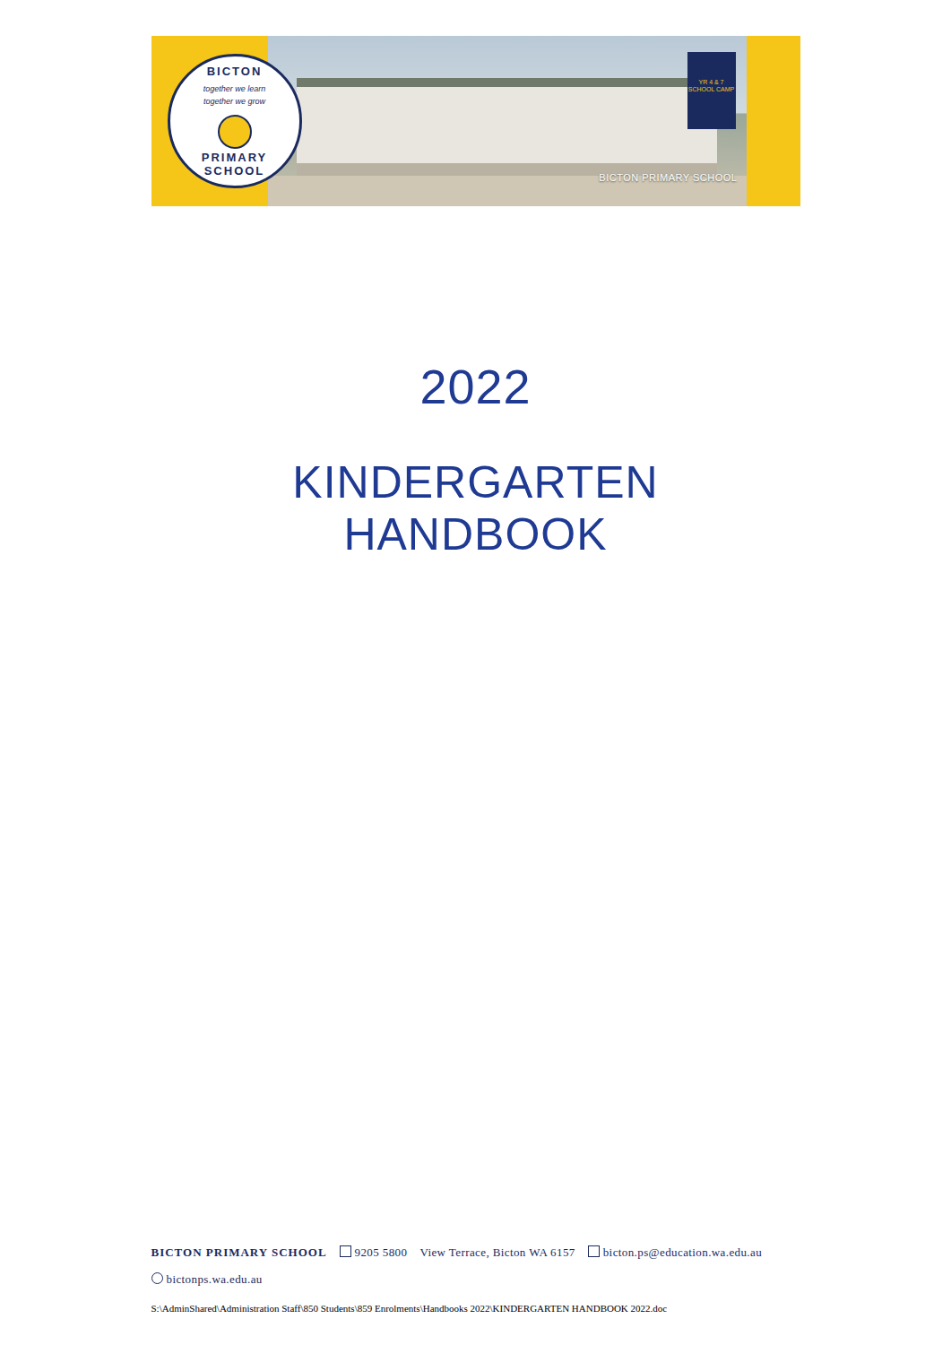YR 4 & 7
SCHOOL CAMP
BICTON PRIMARY SCHOOL
BICTON
together we learn
together we grow
PRIMARY SCHOOL
2022
KINDERGARTEN
HANDBOOK
BICTON PRIMARY SCHOOL 9205 5800 View Terrace, Bicton WA 6157 bicton.ps@education.wa.edu.au bictonps.wa.edu.au
S:\AdminShared\Administration Staff\850 Students\859 Enrolments\Handbooks 2022\KINDERGARTEN HANDBOOK 2022.doc